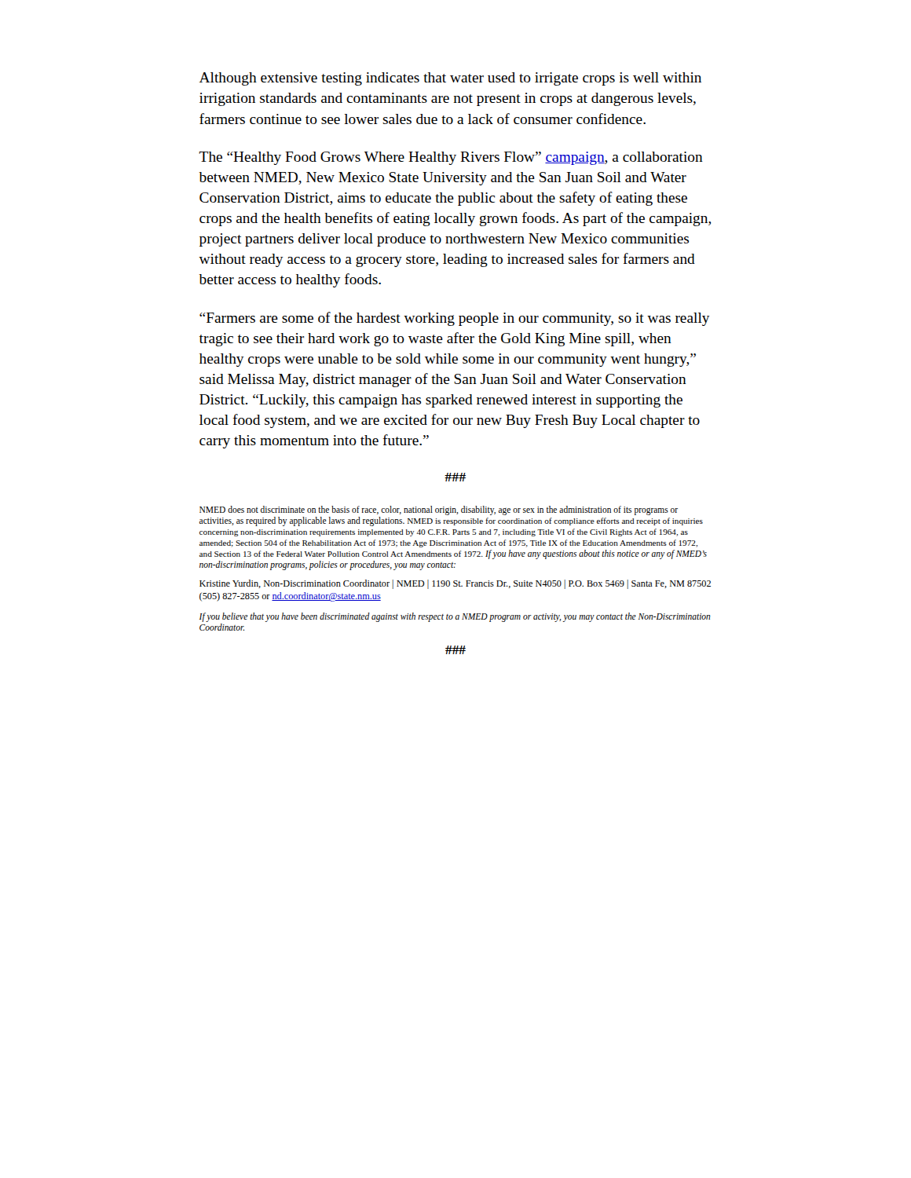Although extensive testing indicates that water used to irrigate crops is well within irrigation standards and contaminants are not present in crops at dangerous levels, farmers continue to see lower sales due to a lack of consumer confidence.
The “Healthy Food Grows Where Healthy Rivers Flow” campaign, a collaboration between NMED, New Mexico State University and the San Juan Soil and Water Conservation District, aims to educate the public about the safety of eating these crops and the health benefits of eating locally grown foods. As part of the campaign, project partners deliver local produce to northwestern New Mexico communities without ready access to a grocery store, leading to increased sales for farmers and better access to healthy foods.
“Farmers are some of the hardest working people in our community, so it was really tragic to see their hard work go to waste after the Gold King Mine spill, when healthy crops were unable to be sold while some in our community went hungry,” said Melissa May, district manager of the San Juan Soil and Water Conservation District. “Luckily, this campaign has sparked renewed interest in supporting the local food system, and we are excited for our new Buy Fresh Buy Local chapter to carry this momentum into the future.”
###
NMED does not discriminate on the basis of race, color, national origin, disability, age or sex in the administration of its programs or activities, as required by applicable laws and regulations. NMED is responsible for coordination of compliance efforts and receipt of inquiries concerning non-discrimination requirements implemented by 40 C.F.R. Parts 5 and 7, including Title VI of the Civil Rights Act of 1964, as amended; Section 504 of the Rehabilitation Act of 1973; the Age Discrimination Act of 1975, Title IX of the Education Amendments of 1972, and Section 13 of the Federal Water Pollution Control Act Amendments of 1972. If you have any questions about this notice or any of NMED’s non-discrimination programs, policies or procedures, you may contact:
Kristine Yurdin, Non-Discrimination Coordinator | NMED | 1190 St. Francis Dr., Suite N4050 | P.O. Box 5469 | Santa Fe, NM 87502
(505) 827-2855 or nd.coordinator@state.nm.us
If you believe that you have been discriminated against with respect to a NMED program or activity, you may contact the Non-Discrimination Coordinator.
###